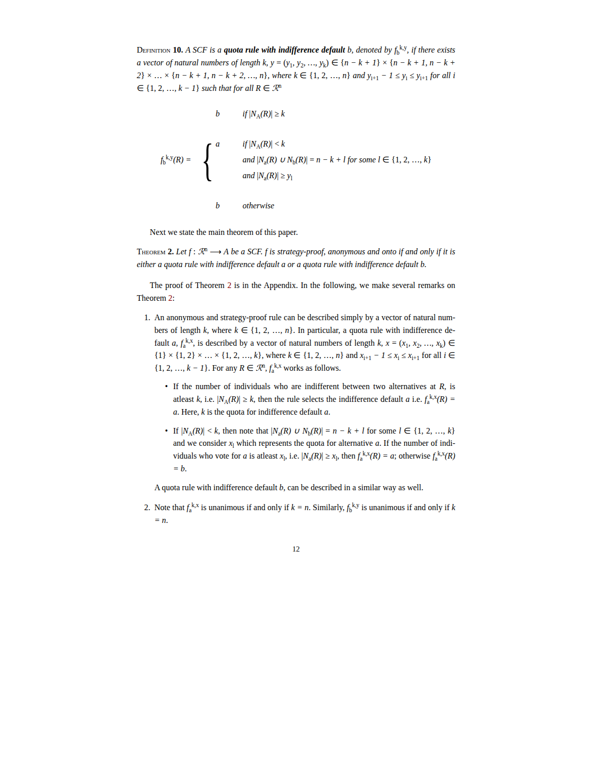Definition 10. A SCF is a quota rule with indifference default b, denoted by fbk,y, if there exists a vector of natural numbers of length k, y = (y1, y2, …, yk) ∈ {n − k + 1} × {n − k + 1, n − k + 2} × … × {n − k + 1, n − k + 2, …, n}, where k ∈ {1, 2, …, n} and yi+1 − 1 ≤ yi ≤ yi+1 for all i ∈ {1, 2, …, k − 1} such that for all R ∈ ℛn
fbk,y(R) = {
| b | if / N A (R) / ≥ k |
| a | if / N A (R) / < k |
| | and / N a (R) ∪ N b (R) / = n − k + l for some l ∈ {1, 2, …, k } |
| | and / N a (R) / ≥ y l |
| b | otherwise |
Next we state the main theorem of this paper.
Theorem 2. Let f : ℛn ⟶ A be a SCF. f is strategy-proof, anonymous and onto if and only if it is either a quota rule with indifference default a or a quota rule with indifference default b.
The proof of Theorem 2 is in the Appendix. In the following, we make several remarks on Theorem 2:
An anonymous and strategy-proof rule can be described simply by a vector of natural numbers of length k, where k ∈ {1, 2, …, n}. In particular, a quota rule with indifference default a, fak,x, is described by a vector of natural numbers of length k, x = (x1, x2, …, xk) ∈ {1} × {1, 2} × … × {1, 2, …, k}, where k ∈ {1, 2, …, n} and xi+1 − 1 ≤ xi ≤ xi+1 for all i ∈ {1, 2, …, k − 1}. For any R ∈ ℛn, fak,x works as follows.
If the number of individuals who are indifferent between two alternatives at R, is atleast k, i.e. |NA(R)| ≥ k, then the rule selects the indifference default a i.e. fak,x(R) = a. Here, k is the quota for indifference default a.
If |NA(R)| < k, then note that |Na(R) ∪ Nb(R)| = n − k + l for some l ∈ {1, 2, …, k} and we consider xl which represents the quota for alternative a. If the number of individuals who vote for a is atleast xl, i.e. |Na(R)| ≥ xl, then fak,x(R) = a; otherwise fak,x(R) = b.
A quota rule with indifference default b, can be described in a similar way as well.
Note that fak,x is unanimous if and only if k = n. Similarly, fbk,y is unanimous if and only if k = n.
12